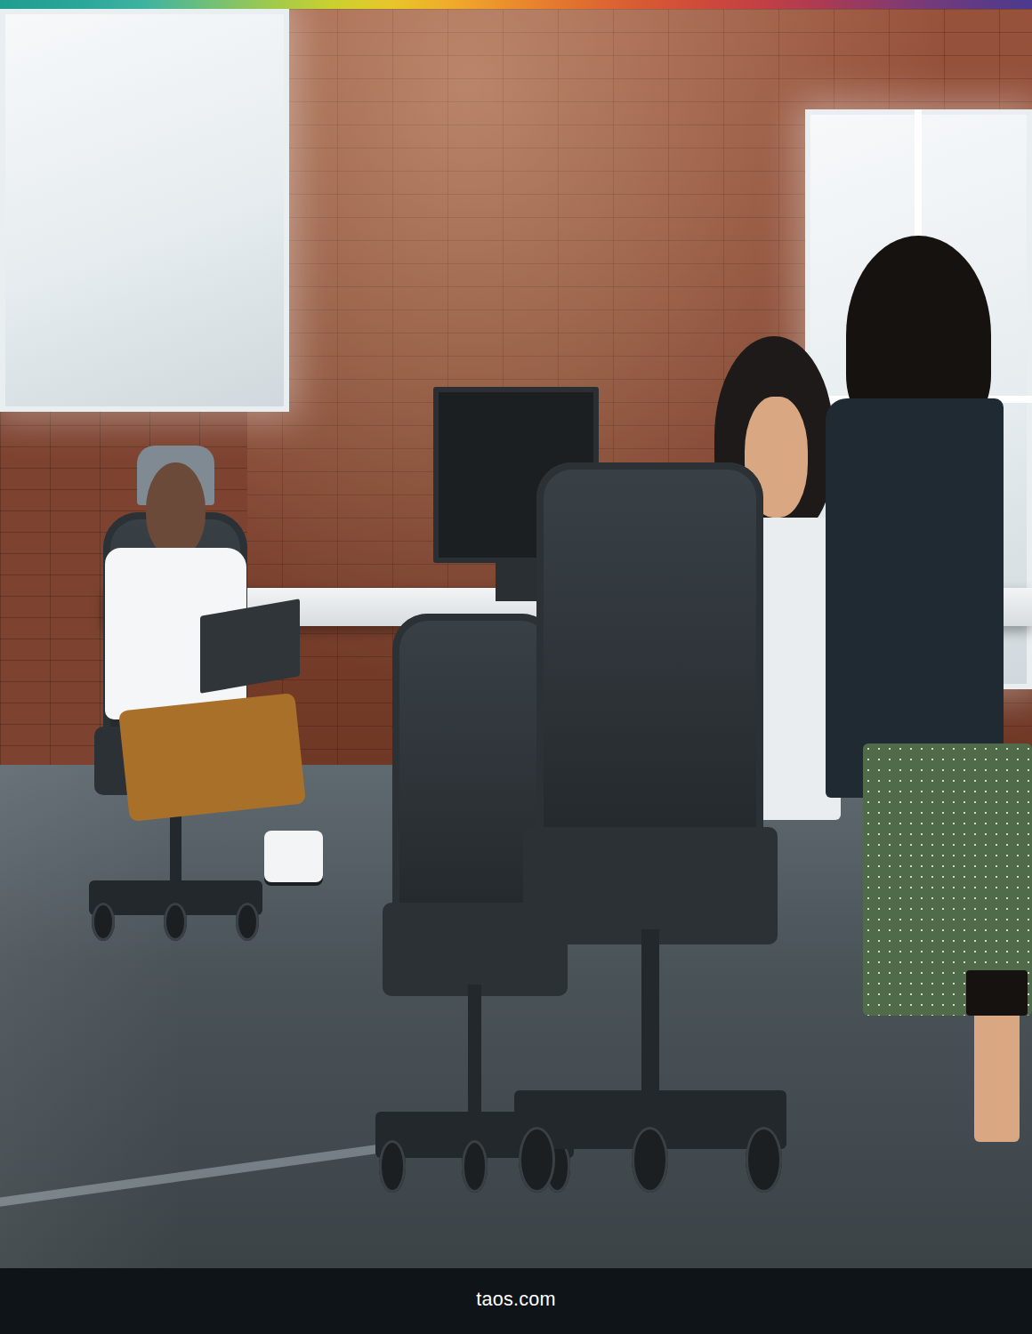taos.com